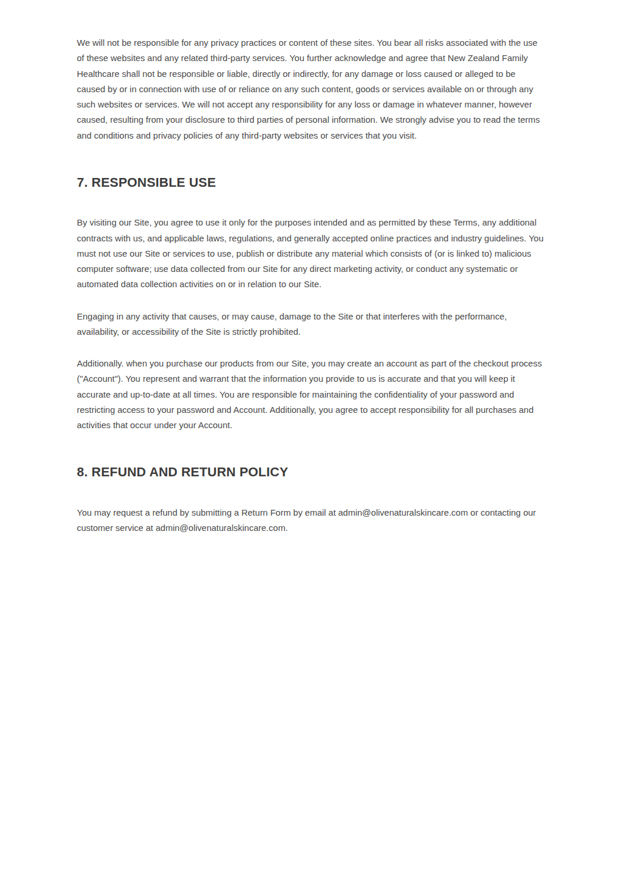We will not be responsible for any privacy practices or content of these sites. You bear all risks associated with the use of these websites and any related third-party services. You further acknowledge and agree that New Zealand Family Healthcare shall not be responsible or liable, directly or indirectly, for any damage or loss caused or alleged to be caused by or in connection with use of or reliance on any such content, goods or services available on or through any such websites or services. We will not accept any responsibility for any loss or damage in whatever manner, however caused, resulting from your disclosure to third parties of personal information. We strongly advise you to read the terms and conditions and privacy policies of any third-party websites or services that you visit.
7. RESPONSIBLE USE
By visiting our Site, you agree to use it only for the purposes intended and as permitted by these Terms, any additional contracts with us, and applicable laws, regulations, and generally accepted online practices and industry guidelines. You must not use our Site or services to use, publish or distribute any material which consists of (or is linked to) malicious computer software; use data collected from our Site for any direct marketing activity, or conduct any systematic or automated data collection activities on or in relation to our Site.
Engaging in any activity that causes, or may cause, damage to the Site or that interferes with the performance, availability, or accessibility of the Site is strictly prohibited.
Additionally. when you purchase our products from our Site, you may create an account as part of the checkout process ("Account"). You represent and warrant that the information you provide to us is accurate and that you will keep it accurate and up-to-date at all times. You are responsible for maintaining the confidentiality of your password and restricting access to your password and Account. Additionally, you agree to accept responsibility for all purchases and activities that occur under your Account.
8. REFUND AND RETURN POLICY
You may request a refund by submitting a Return Form by email at admin@olivenaturalskincare.com or contacting our customer service at admin@olivenaturalskincare.com.